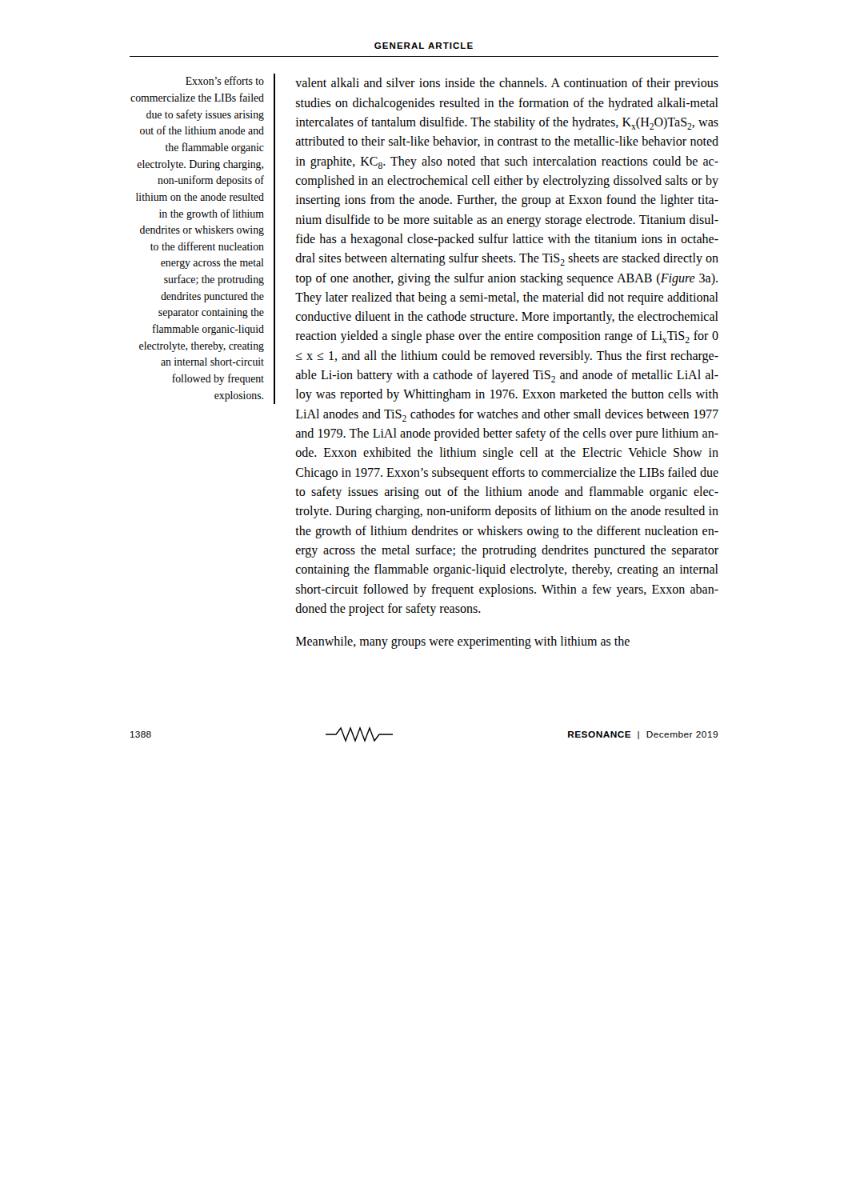GENERAL ARTICLE
Exxon’s efforts to commercialize the LIBs failed due to safety issues arising out of the lithium anode and the flammable organic electrolyte. During charging, non-uniform deposits of lithium on the anode resulted in the growth of lithium dendrites or whiskers owing to the different nucleation energy across the metal surface; the protruding dendrites punctured the separator containing the flammable organic-liquid electrolyte, thereby, creating an internal short-circuit followed by frequent explosions.
valent alkali and silver ions inside the channels. A continuation of their previous studies on dichalcogenides resulted in the formation of the hydrated alkali-metal intercalates of tantalum disulfide. The stability of the hydrates, Kx(H2O)TaS2, was attributed to their salt-like behavior, in contrast to the metallic-like behavior noted in graphite, KC8. They also noted that such intercalation reactions could be accomplished in an electrochemical cell either by electrolyzing dissolved salts or by inserting ions from the anode. Further, the group at Exxon found the lighter titanium disulfide to be more suitable as an energy storage electrode. Titanium disulfide has a hexagonal close-packed sulfur lattice with the titanium ions in octahedral sites between alternating sulfur sheets. The TiS2 sheets are stacked directly on top of one another, giving the sulfur anion stacking sequence ABAB (Figure 3a). They later realized that being a semi-metal, the material did not require additional conductive diluent in the cathode structure. More importantly, the electrochemical reaction yielded a single phase over the entire composition range of LixTiS2 for 0 ≤ x ≤ 1, and all the lithium could be removed reversibly. Thus the first rechargeable Li-ion battery with a cathode of layered TiS2 and anode of metallic LiAl alloy was reported by Whittingham in 1976. Exxon marketed the button cells with LiAl anodes and TiS2 cathodes for watches and other small devices between 1977 and 1979. The LiAl anode provided better safety of the cells over pure lithium anode. Exxon exhibited the lithium single cell at the Electric Vehicle Show in Chicago in 1977. Exxon’s subsequent efforts to commercialize the LIBs failed due to safety issues arising out of the lithium anode and flammable organic electrolyte. During charging, non-uniform deposits of lithium on the anode resulted in the growth of lithium dendrites or whiskers owing to the different nucleation energy across the metal surface; the protruding dendrites punctured the separator containing the flammable organic-liquid electrolyte, thereby, creating an internal short-circuit followed by frequent explosions. Within a few years, Exxon abandoned the project for safety reasons.
Meanwhile, many groups were experimenting with lithium as the
1388 RESONANCE | December 2019